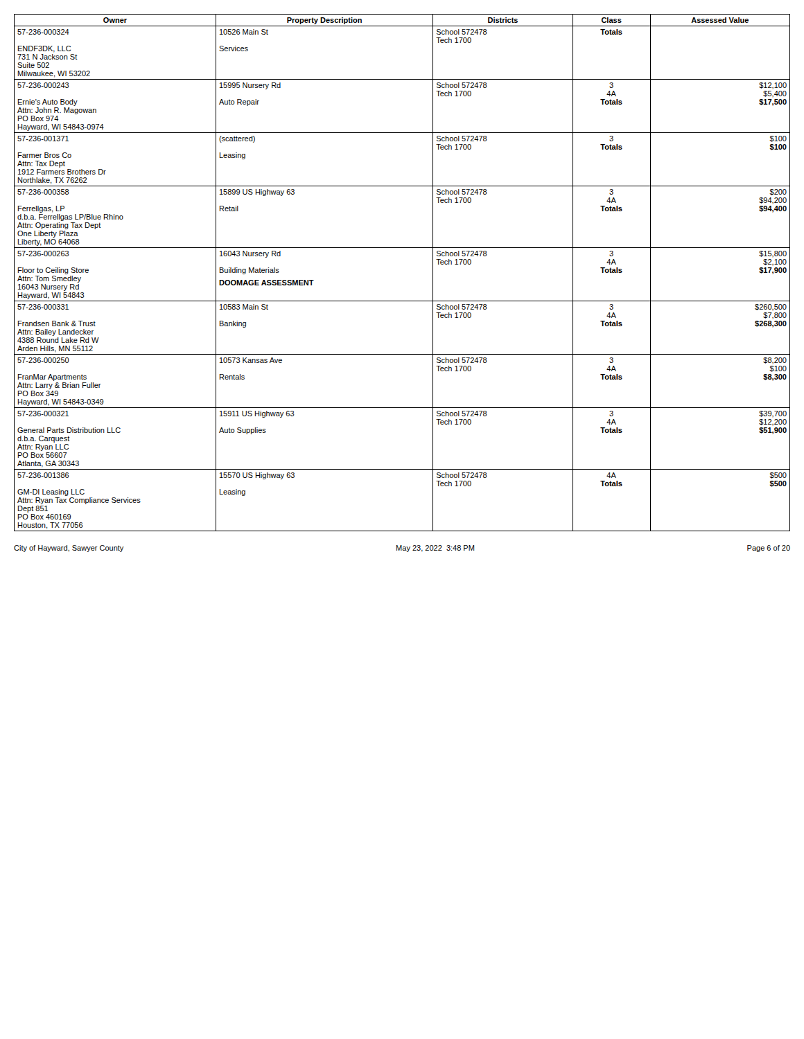| Owner | Property Description | Districts | Class | Assessed Value |
| --- | --- | --- | --- | --- |
| 57-236-000324 ENDF3DK, LLC 731 N Jackson St Suite 502 Milwaukee, WI 53202 | 10526 Main St Services | School 572478 Tech 1700 | Totals | |
| 57-236-000243 Ernie's Auto Body Attn: John R. Magowan PO Box 974 Hayward, WI 54843-0974 | 15995 Nursery Rd Auto Repair | School 572478 Tech 1700 | 3 4A Totals | $12,100 $5,400 $17,500 |
| 57-236-001371 Farmer Bros Co Attn: Tax Dept 1912 Farmers Brothers Dr Northlake, TX 76262 | (scattered) Leasing | School 572478 Tech 1700 | 3 Totals | $100 $100 |
| 57-236-000358 Ferrellgas, LP d.b.a. Ferrellgas LP/Blue Rhino Attn: Operating Tax Dept One Liberty Plaza Liberty, MO 64068 | 15899 US Highway 63 Retail | School 572478 Tech 1700 | 3 4A Totals | $200 $94,200 $94,400 |
| 57-236-000263 Floor to Ceiling Store Attn: Tom Smedley 16043 Nursery Rd Hayward, WI 54843 | 16043 Nursery Rd Building Materials DOOMAGE ASSESSMENT | School 572478 Tech 1700 | 3 4A Totals | $15,800 $2,100 $17,900 |
| 57-236-000331 Frandsen Bank & Trust Attn: Bailey Landecker 4388 Round Lake Rd W Arden Hills, MN 55112 | 10583 Main St Banking | School 572478 Tech 1700 | 3 4A Totals | $260,500 $7,800 $268,300 |
| 57-236-000250 FranMar Apartments Attn: Larry & Brian Fuller PO Box 349 Hayward, WI 54843-0349 | 10573 Kansas Ave Rentals | School 572478 Tech 1700 | 3 4A Totals | $8,200 $100 $8,300 |
| 57-236-000321 General Parts Distribution LLC d.b.a. Carquest Attn: Ryan LLC PO Box 56607 Atlanta, GA 30343 | 15911 US Highway 63 Auto Supplies | School 572478 Tech 1700 | 3 4A Totals | $39,700 $12,200 $51,900 |
| 57-236-001386 GM-DI Leasing LLC Attn: Ryan Tax Compliance Services Dept 851 PO Box 460169 Houston, TX 77056 | 15570 US Highway 63 Leasing | School 572478 Tech 1700 | 4A Totals | $500 $500 |
City of Hayward, Sawyer County
May 23, 2022 3:48 PM
Page 6 of 20